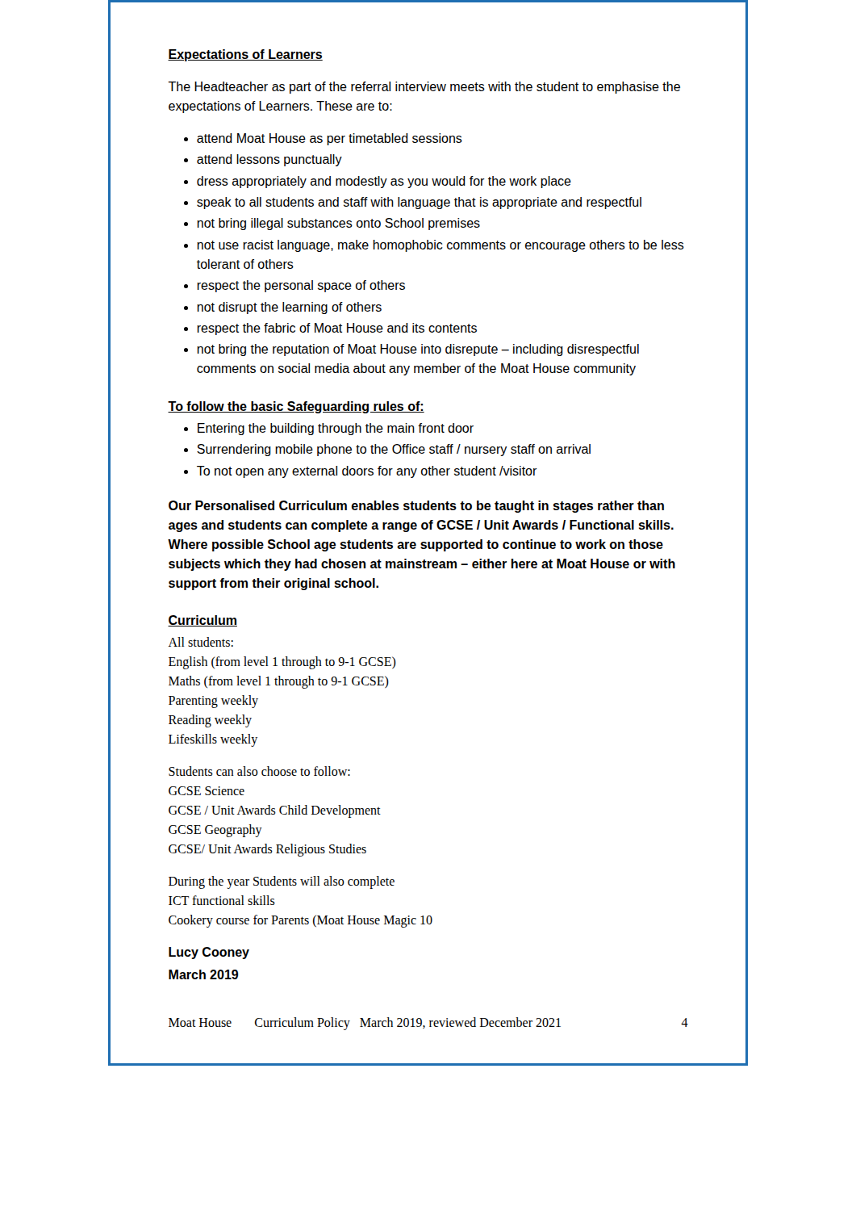Expectations of Learners
The Headteacher as part of the referral interview meets with the student to emphasise the expectations of Learners. These are to:
attend Moat House as per timetabled sessions
attend lessons punctually
dress appropriately and modestly as you would for the work place
speak to all students and staff with language that is appropriate and respectful
not bring illegal substances onto School premises
not use racist language, make homophobic comments or encourage others to be less tolerant of others
respect the personal space of others
not disrupt the learning of others
respect the fabric of Moat House and its contents
not bring the reputation of Moat House into disrepute – including disrespectful comments on social media about any member of the Moat House community
To follow the basic Safeguarding rules of:
Entering the building through the main front door
Surrendering mobile phone to the Office staff / nursery staff on arrival
To not open any external doors for any other student /visitor
Our Personalised Curriculum enables students to be taught in stages rather than ages and students can complete a range of GCSE / Unit Awards / Functional skills. Where possible School age students are supported to continue to work on those subjects which they had chosen at mainstream – either here at Moat House or with support from their original school.
Curriculum
All students:
English (from level 1 through to 9-1 GCSE)
Maths (from level 1 through to 9-1 GCSE)
Parenting weekly
Reading weekly
Lifeskills weekly
Students can also choose to follow:
GCSE Science
GCSE / Unit Awards Child Development
GCSE Geography
GCSE/ Unit Awards Religious Studies
During the year Students will also complete
ICT functional skills
Cookery course for Parents (Moat House Magic 10
Lucy Cooney
March 2019
Moat House Curriculum Policy March 2019, reviewed December 2021
4